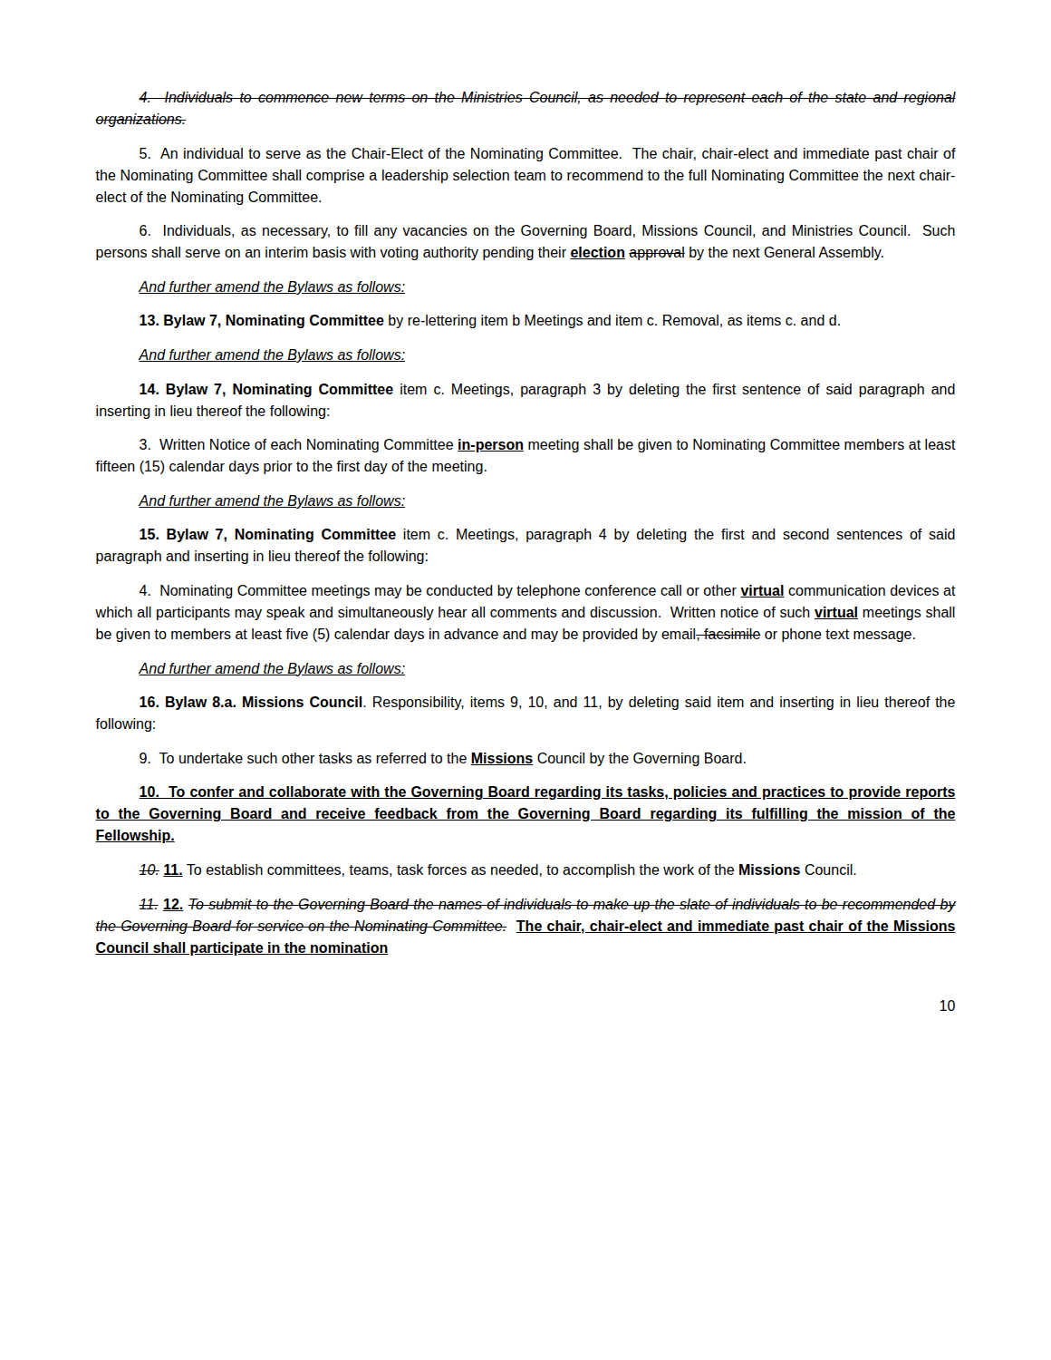4. Individuals to commence new terms on the Ministries Council, as needed to represent each of the state and regional organizations.
5. An individual to serve as the Chair-Elect of the Nominating Committee. The chair, chair-elect and immediate past chair of the Nominating Committee shall comprise a leadership selection team to recommend to the full Nominating Committee the next chair-elect of the Nominating Committee.
6. Individuals, as necessary, to fill any vacancies on the Governing Board, Missions Council, and Ministries Council. Such persons shall serve on an interim basis with voting authority pending their election approval by the next General Assembly.
And further amend the Bylaws as follows:
13. Bylaw 7, Nominating Committee by re-lettering item b Meetings and item c. Removal, as items c. and d.
And further amend the Bylaws as follows:
14. Bylaw 7, Nominating Committee item c. Meetings, paragraph 3 by deleting the first sentence of said paragraph and inserting in lieu thereof the following:
3. Written Notice of each Nominating Committee in-person meeting shall be given to Nominating Committee members at least fifteen (15) calendar days prior to the first day of the meeting.
And further amend the Bylaws as follows:
15. Bylaw 7, Nominating Committee item c. Meetings, paragraph 4 by deleting the first and second sentences of said paragraph and inserting in lieu thereof the following:
4. Nominating Committee meetings may be conducted by telephone conference call or other virtual communication devices at which all participants may speak and simultaneously hear all comments and discussion. Written notice of such virtual meetings shall be given to members at least five (5) calendar days in advance and may be provided by email, facsimile or phone text message.
And further amend the Bylaws as follows:
16. Bylaw 8.a. Missions Council. Responsibility, items 9, 10, and 11, by deleting said item and inserting in lieu thereof the following:
9. To undertake such other tasks as referred to the Missions Council by the Governing Board.
10. To confer and collaborate with the Governing Board regarding its tasks, policies and practices to provide reports to the Governing Board and receive feedback from the Governing Board regarding its fulfilling the mission of the Fellowship.
10. 11. To establish committees, teams, task forces as needed, to accomplish the work of the Missions Council.
11. 12. To submit to the Governing Board the names of individuals to make up the slate of individuals to be recommended by the Governing Board for service on the Nominating Committee. The chair, chair-elect and immediate past chair of the Missions Council shall participate in the nomination
10